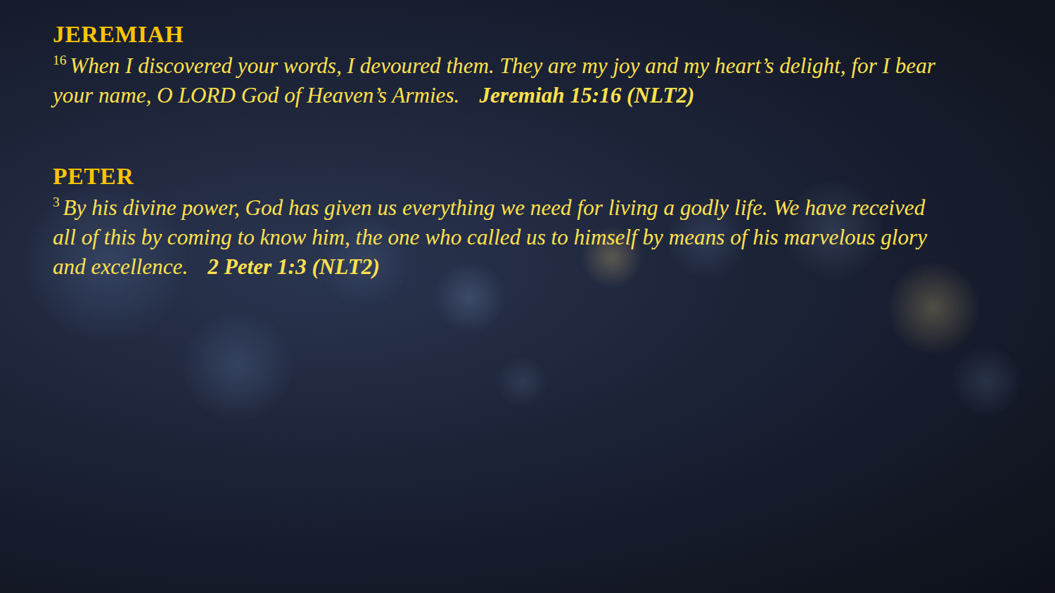JEREMIAH
16When I discovered your words, I devoured them. They are my joy and my heart’s delight, for I bear your name, O LORD God of Heaven’s Armies.Jeremiah 15:16 (NLT2)
PETER
3By his divine power, God has given us everything we need for living a godly life. We have received all of this by coming to know him, the one who called us to himself by means of his marvelous glory and excellence.2 Peter 1:3 (NLT2)